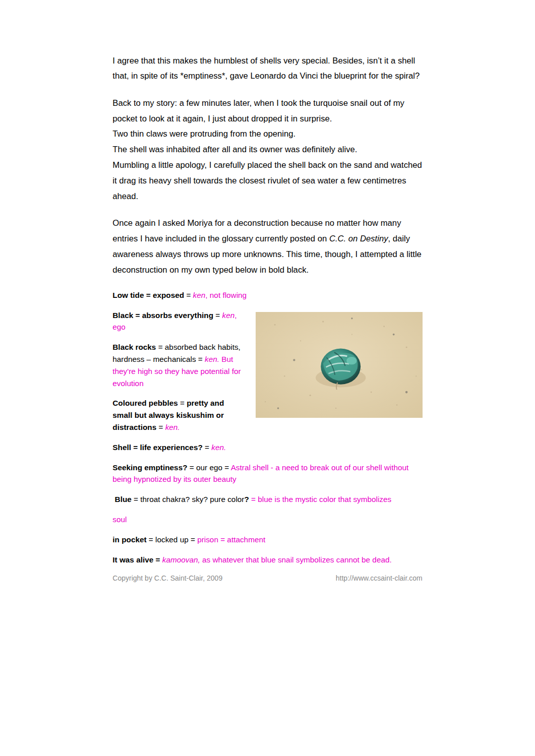I agree that this makes the humblest of shells very special. Besides, isn’t it a shell that, in spite of its *emptiness*, gave Leonardo da Vinci the blueprint for the spiral?
Back to my story: a few minutes later, when I took the turquoise snail out of my pocket to look at it again, I just about dropped it in surprise.
Two thin claws were protruding from the opening.
The shell was inhabited after all and its owner was definitely alive.
Mumbling a little apology, I carefully placed the shell back on the sand and watched it drag its heavy shell towards the closest rivulet of sea water a few centimetres ahead.
Once again I asked Moriya for a deconstruction because no matter how many entries I have included in the glossary currently posted on C.C. on Destiny, daily awareness always throws up more unknowns. This time, though, I attempted a little deconstruction on my own typed below in bold black.
Low tide = exposed = ken, not flowing
Black = absorbs everything = ken,
ego
Black rocks = absorbed back habits, hardness – mechanicals = ken. But they're high so they have potential for evolution
Coloured pebbles = pretty and small but always kiskushim or distractions = ken.
Shell = life experiences? = ken.
Seeking emptiness? = our ego = Astral shell - a need to break out of our shell without being hypnotized by its outer beauty
Blue = throat chakra? sky? pure color? = blue is the mystic color that symbolizes
soul
in pocket = locked up = prison = attachment
It was alive = kamoovan, as whatever that blue snail symbolizes cannot be dead.
Copyright by C.C. Saint-Clair, 2009 http://www.ccsaint-clair.com